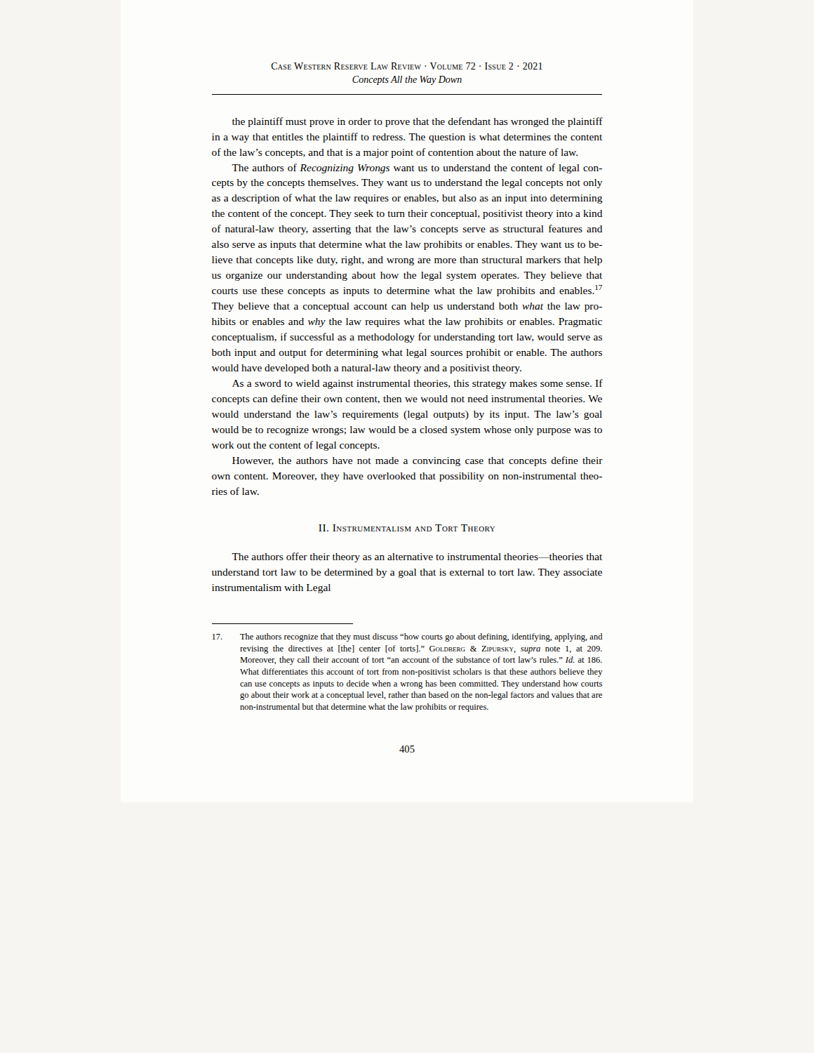Case Western Reserve Law Review · Volume 72 · Issue 2 · 2021
Concepts All the Way Down
the plaintiff must prove in order to prove that the defendant has wronged the plaintiff in a way that entitles the plaintiff to redress. The question is what determines the content of the law’s concepts, and that is a major point of contention about the nature of law.
The authors of Recognizing Wrongs want us to understand the content of legal concepts by the concepts themselves. They want us to understand the legal concepts not only as a description of what the law requires or enables, but also as an input into determining the content of the concept. They seek to turn their conceptual, positivist theory into a kind of natural-law theory, asserting that the law’s concepts serve as structural features and also serve as inputs that determine what the law prohibits or enables. They want us to believe that concepts like duty, right, and wrong are more than structural markers that help us organize our understanding about how the legal system operates. They believe that courts use these concepts as inputs to determine what the law prohibits and enables.17 They believe that a conceptual account can help us understand both what the law prohibits or enables and why the law requires what the law prohibits or enables. Pragmatic concept­ualism, if successful as a methodology for understanding tort law, would serve as both input and output for determining what legal sources prohibit or enable. The authors would have developed both a natural-law theory and a positivist theory.
As a sword to wield against instrumental theories, this strategy makes some sense. If concepts can define their own content, then we would not need instrumental theories. We would understand the law’s requirements (legal outputs) by its input. The law’s goal would be to recognize wrongs; law would be a closed system whose only purpose was to work out the content of legal concepts.
However, the authors have not made a convincing case that concepts define their own content. Moreover, they have overlooked that possibility on non-instrumental theories of law.
II. Instrumentalism and Tort Theory
The authors offer their theory as an alternative to instrumental theories—theories that understand tort law to be determined by a goal that is external to tort law. They associate instrumentalism with Legal
17.
The authors recognize that they must discuss “how courts go about defining, identifying, applying, and revising the directives at [the] center [of torts].” Goldberg & Zipursky, supra note 1, at 209. Moreover, they call their account of tort “an account of the substance of tort law’s rules.” Id. at 186. What differentiates this account of tort from non-positivist scholars is that these authors believe they can use concepts as inputs to decide when a wrong has been committed. They understand how courts go about their work at a conceptual level, rather than based on the non-legal factors and values that are non-instrumental but that determine what the law prohibits or requires.
405